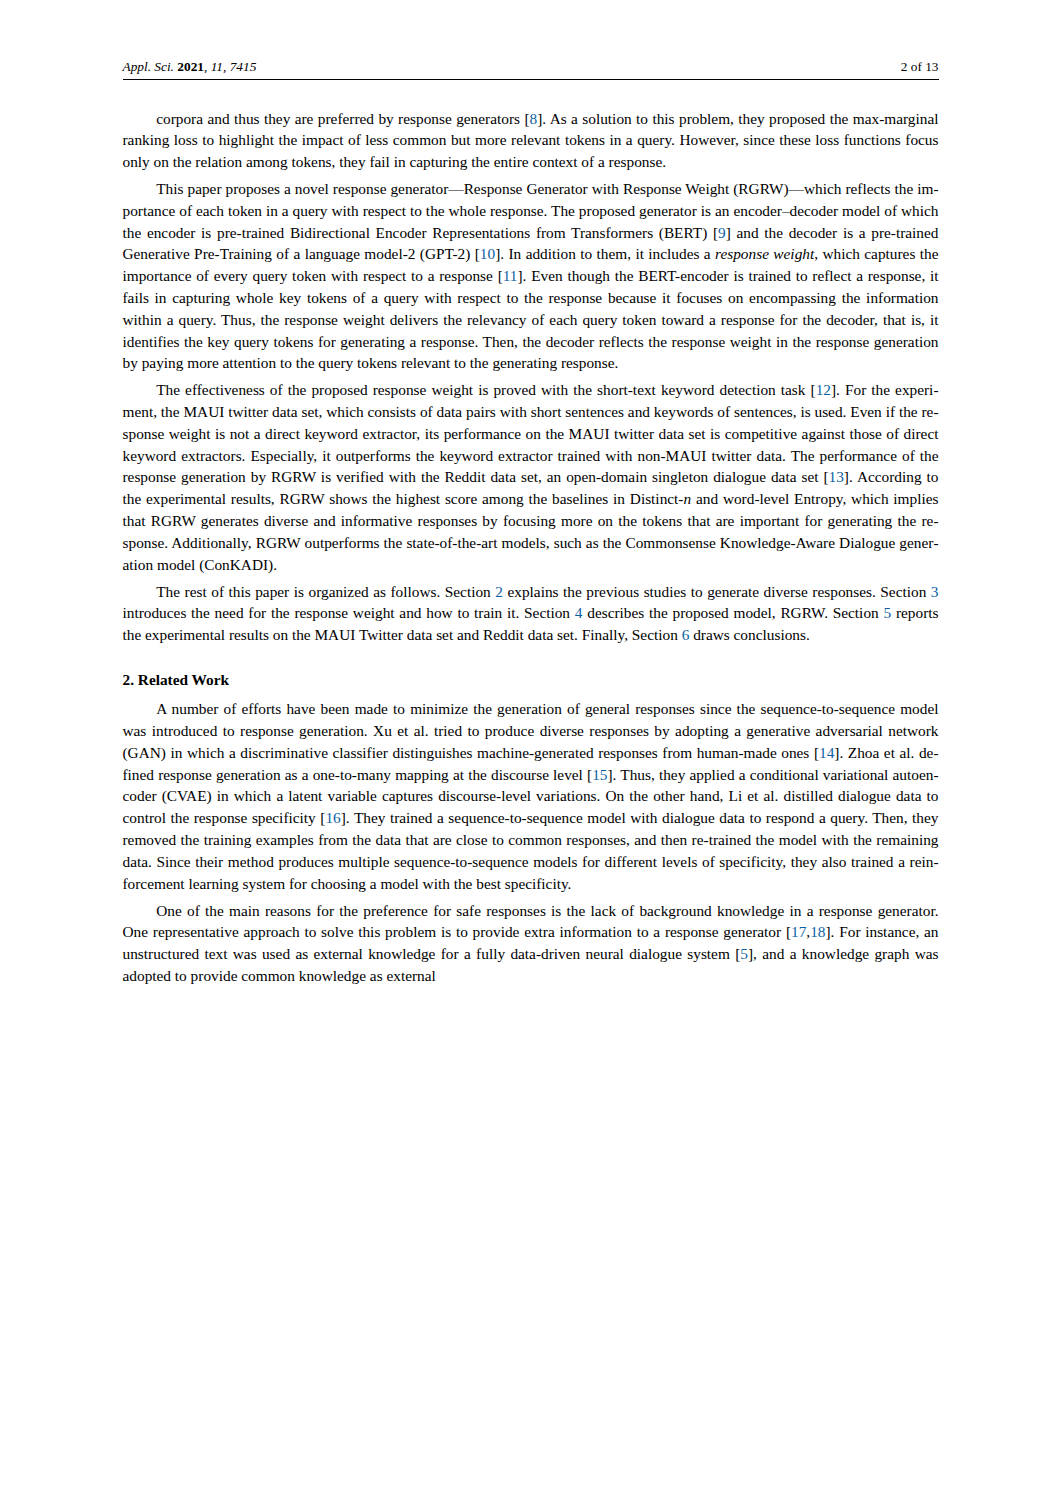Appl. Sci. 2021, 11, 7415 2 of 13
corpora and thus they are preferred by response generators [8]. As a solution to this problem, they proposed the max-marginal ranking loss to highlight the impact of less common but more relevant tokens in a query. However, since these loss functions focus only on the relation among tokens, they fail in capturing the entire context of a response.
This paper proposes a novel response generator—Response Generator with Response Weight (RGRW)—which reflects the importance of each token in a query with respect to the whole response. The proposed generator is an encoder–decoder model of which the encoder is pre-trained Bidirectional Encoder Representations from Transformers (BERT) [9] and the decoder is a pre-trained Generative Pre-Training of a language model-2 (GPT-2) [10]. In addition to them, it includes a response weight, which captures the importance of every query token with respect to a response [11]. Even though the BERT-encoder is trained to reflect a response, it fails in capturing whole key tokens of a query with respect to the response because it focuses on encompassing the information within a query. Thus, the response weight delivers the relevancy of each query token toward a response for the decoder, that is, it identifies the key query tokens for generating a response. Then, the decoder reflects the response weight in the response generation by paying more attention to the query tokens relevant to the generating response.
The effectiveness of the proposed response weight is proved with the short-text keyword detection task [12]. For the experiment, the MAUI twitter data set, which consists of data pairs with short sentences and keywords of sentences, is used. Even if the response weight is not a direct keyword extractor, its performance on the MAUI twitter data set is competitive against those of direct keyword extractors. Especially, it outperforms the keyword extractor trained with non-MAUI twitter data. The performance of the response generation by RGRW is verified with the Reddit data set, an open-domain singleton dialogue data set [13]. According to the experimental results, RGRW shows the highest score among the baselines in Distinct-n and word-level Entropy, which implies that RGRW generates diverse and informative responses by focusing more on the tokens that are important for generating the response. Additionally, RGRW outperforms the state-of-the-art models, such as the Commonsense Knowledge-Aware Dialogue generation model (ConKADI).
The rest of this paper is organized as follows. Section 2 explains the previous studies to generate diverse responses. Section 3 introduces the need for the response weight and how to train it. Section 4 describes the proposed model, RGRW. Section 5 reports the experimental results on the MAUI Twitter data set and Reddit data set. Finally, Section 6 draws conclusions.
2. Related Work
A number of efforts have been made to minimize the generation of general responses since the sequence-to-sequence model was introduced to response generation. Xu et al. tried to produce diverse responses by adopting a generative adversarial network (GAN) in which a discriminative classifier distinguishes machine-generated responses from human-made ones [14]. Zhoa et al. defined response generation as a one-to-many mapping at the discourse level [15]. Thus, they applied a conditional variational autoencoder (CVAE) in which a latent variable captures discourse-level variations. On the other hand, Li et al. distilled dialogue data to control the response specificity [16]. They trained a sequence-to-sequence model with dialogue data to respond a query. Then, they removed the training examples from the data that are close to common responses, and then re-trained the model with the remaining data. Since their method produces multiple sequence-to-sequence models for different levels of specificity, they also trained a reinforcement learning system for choosing a model with the best specificity.
One of the main reasons for the preference for safe responses is the lack of background knowledge in a response generator. One representative approach to solve this problem is to provide extra information to a response generator [17,18]. For instance, an unstructured text was used as external knowledge for a fully data-driven neural dialogue system [5], and a knowledge graph was adopted to provide common knowledge as external